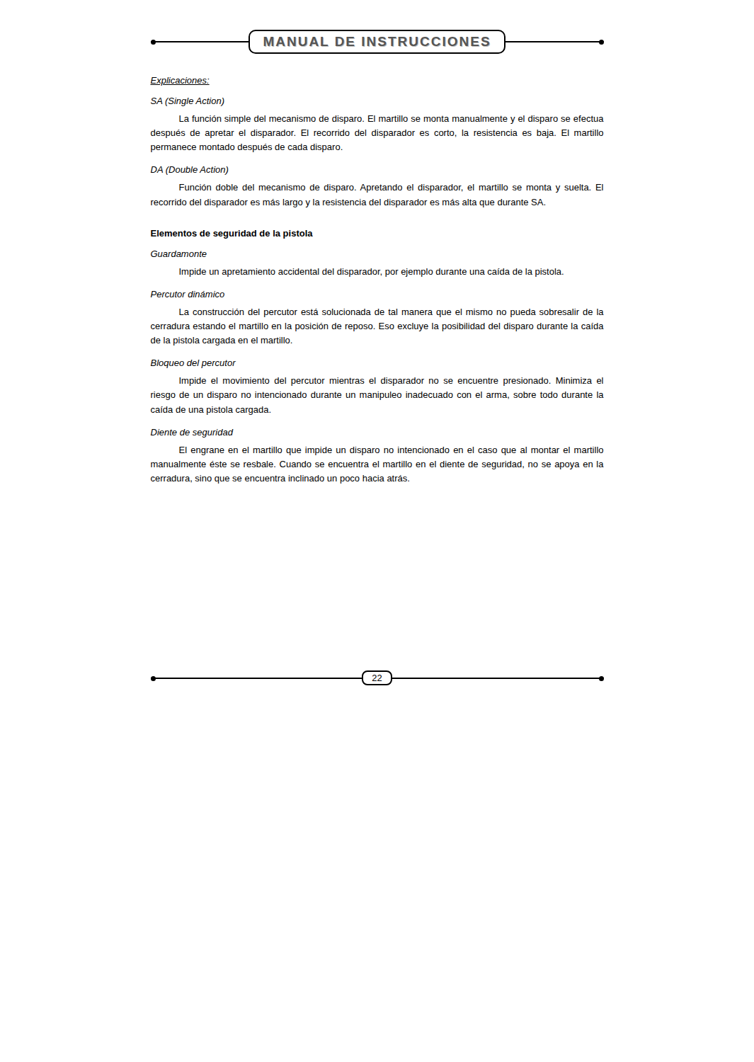MANUAL DE INSTRUCCIONES
Explicaciones:
SA (Single Action)
La función simple del mecanismo de disparo. El martillo se monta manualmente y el disparo se efectua después de apretar el disparador. El recorrido del disparador es corto, la resistencia es baja. El martillo permanece montado después de cada disparo.
DA (Double Action)
Función doble del mecanismo de disparo. Apretando el disparador, el martillo se monta y suelta. El recorrido del disparador es más largo y la resistencia del disparador es más alta que durante SA.
Elementos de seguridad de la pistola
Guardamonte
Impide un apretamiento accidental del disparador, por ejemplo durante una caída de la pistola.
Percutor dinámico
La construcción del percutor está solucionada de tal manera que el mismo no pueda sobresalir de la cerradura estando el martillo en la posición de reposo. Eso excluye la posibilidad del disparo durante la caída de la pistola cargada en el martillo.
Bloqueo del percutor
Impide el movimiento del percutor mientras el disparador no se encuentre presionado. Minimiza el riesgo de un disparo no intencionado durante un manipuleo inadecuado con el arma, sobre todo durante la caída de una pistola cargada.
Diente de seguridad
El engrane en el martillo que impide un disparo no intencionado en el caso que al montar el martillo manualmente éste se resbale. Cuando se encuentra el martillo en el diente de seguridad, no se apoya en la cerradura, sino que se encuentra inclinado un poco hacia atrás.
22